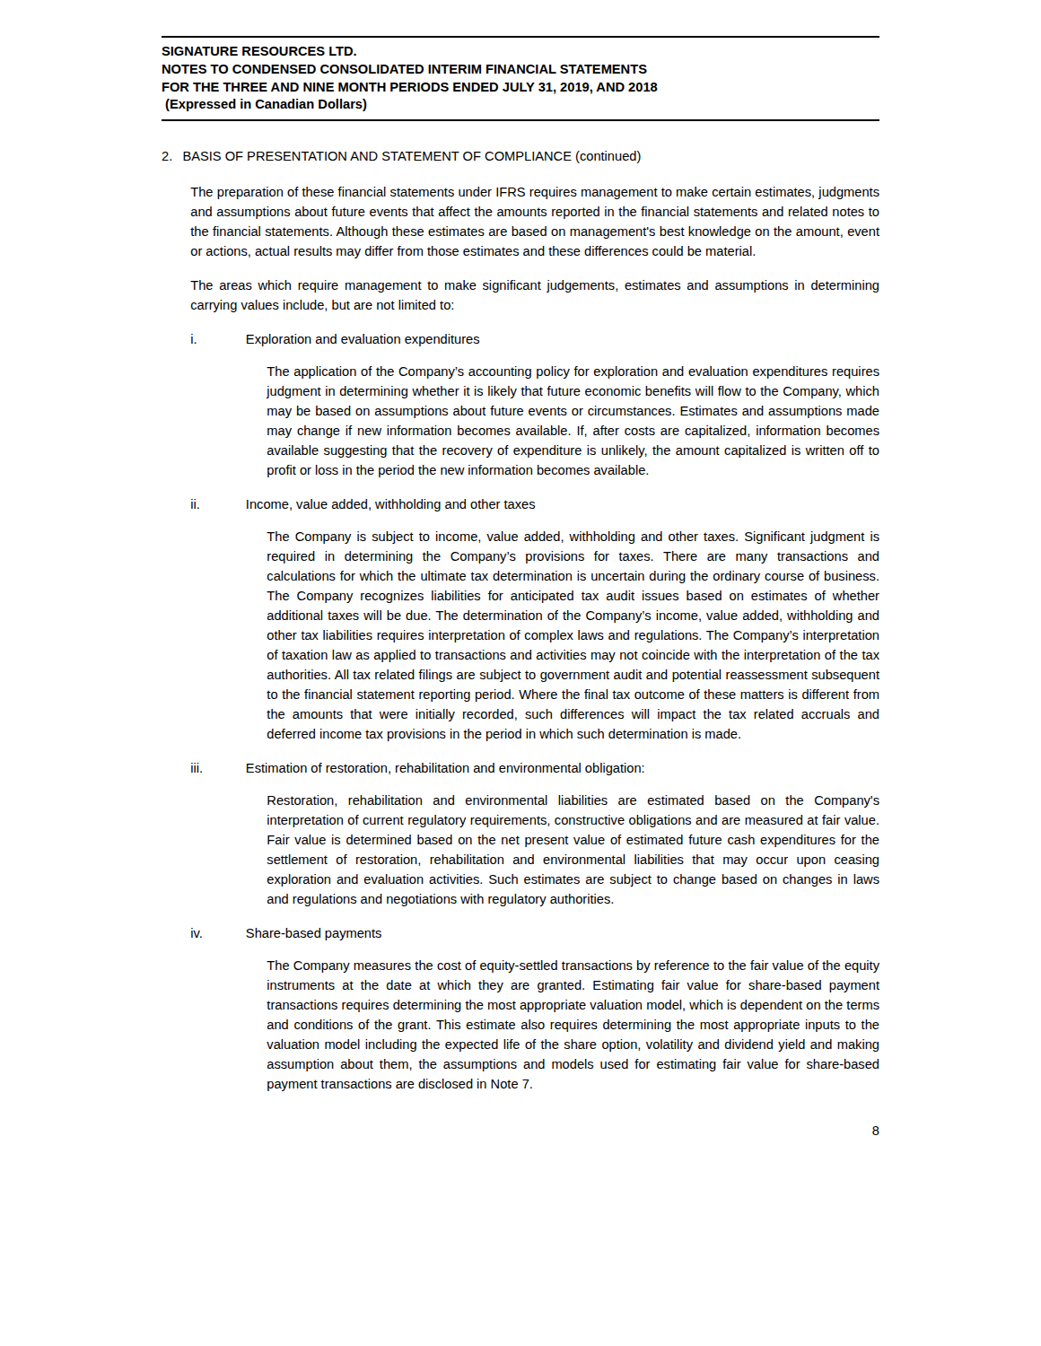SIGNATURE RESOURCES LTD.
NOTES TO CONDENSED CONSOLIDATED INTERIM FINANCIAL STATEMENTS
FOR THE THREE AND NINE MONTH PERIODS ENDED JULY 31, 2019, AND 2018
(Expressed in Canadian Dollars)
2. BASIS OF PRESENTATION AND STATEMENT OF COMPLIANCE (continued)
The preparation of these financial statements under IFRS requires management to make certain estimates, judgments and assumptions about future events that affect the amounts reported in the financial statements and related notes to the financial statements. Although these estimates are based on management's best knowledge on the amount, event or actions, actual results may differ from those estimates and these differences could be material.
The areas which require management to make significant judgements, estimates and assumptions in determining carrying values include, but are not limited to:
Exploration and evaluation expenditures
The application of the Company’s accounting policy for exploration and evaluation expenditures requires judgment in determining whether it is likely that future economic benefits will flow to the Company, which may be based on assumptions about future events or circumstances. Estimates and assumptions made may change if new information becomes available. If, after costs are capitalized, information becomes available suggesting that the recovery of expenditure is unlikely, the amount capitalized is written off to profit or loss in the period the new information becomes available.
Income, value added, withholding and other taxes
The Company is subject to income, value added, withholding and other taxes. Significant judgment is required in determining the Company’s provisions for taxes. There are many transactions and calculations for which the ultimate tax determination is uncertain during the ordinary course of business. The Company recognizes liabilities for anticipated tax audit issues based on estimates of whether additional taxes will be due. The determination of the Company’s income, value added, withholding and other tax liabilities requires interpretation of complex laws and regulations. The Company’s interpretation of taxation law as applied to transactions and activities may not coincide with the interpretation of the tax authorities. All tax related filings are subject to government audit and potential reassessment subsequent to the financial statement reporting period. Where the final tax outcome of these matters is different from the amounts that were initially recorded, such differences will impact the tax related accruals and deferred income tax provisions in the period in which such determination is made.
Estimation of restoration, rehabilitation and environmental obligation:
Restoration, rehabilitation and environmental liabilities are estimated based on the Company's interpretation of current regulatory requirements, constructive obligations and are measured at fair value. Fair value is determined based on the net present value of estimated future cash expenditures for the settlement of restoration, rehabilitation and environmental liabilities that may occur upon ceasing exploration and evaluation activities. Such estimates are subject to change based on changes in laws and regulations and negotiations with regulatory authorities.
Share-based payments
The Company measures the cost of equity-settled transactions by reference to the fair value of the equity instruments at the date at which they are granted. Estimating fair value for share-based payment transactions requires determining the most appropriate valuation model, which is dependent on the terms and conditions of the grant. This estimate also requires determining the most appropriate inputs to the valuation model including the expected life of the share option, volatility and dividend yield and making assumption about them, the assumptions and models used for estimating fair value for share-based payment transactions are disclosed in Note 7.
8